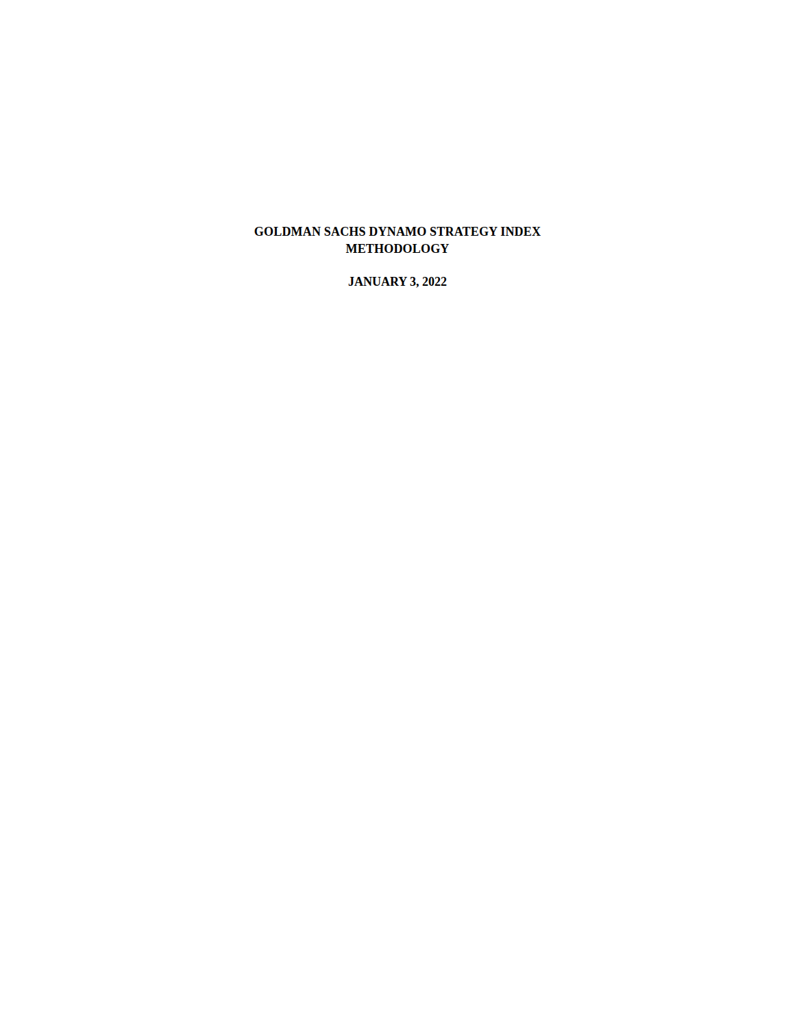Goldman Sachs Dynamo Strategy Index
Methodology
January 3, 2022